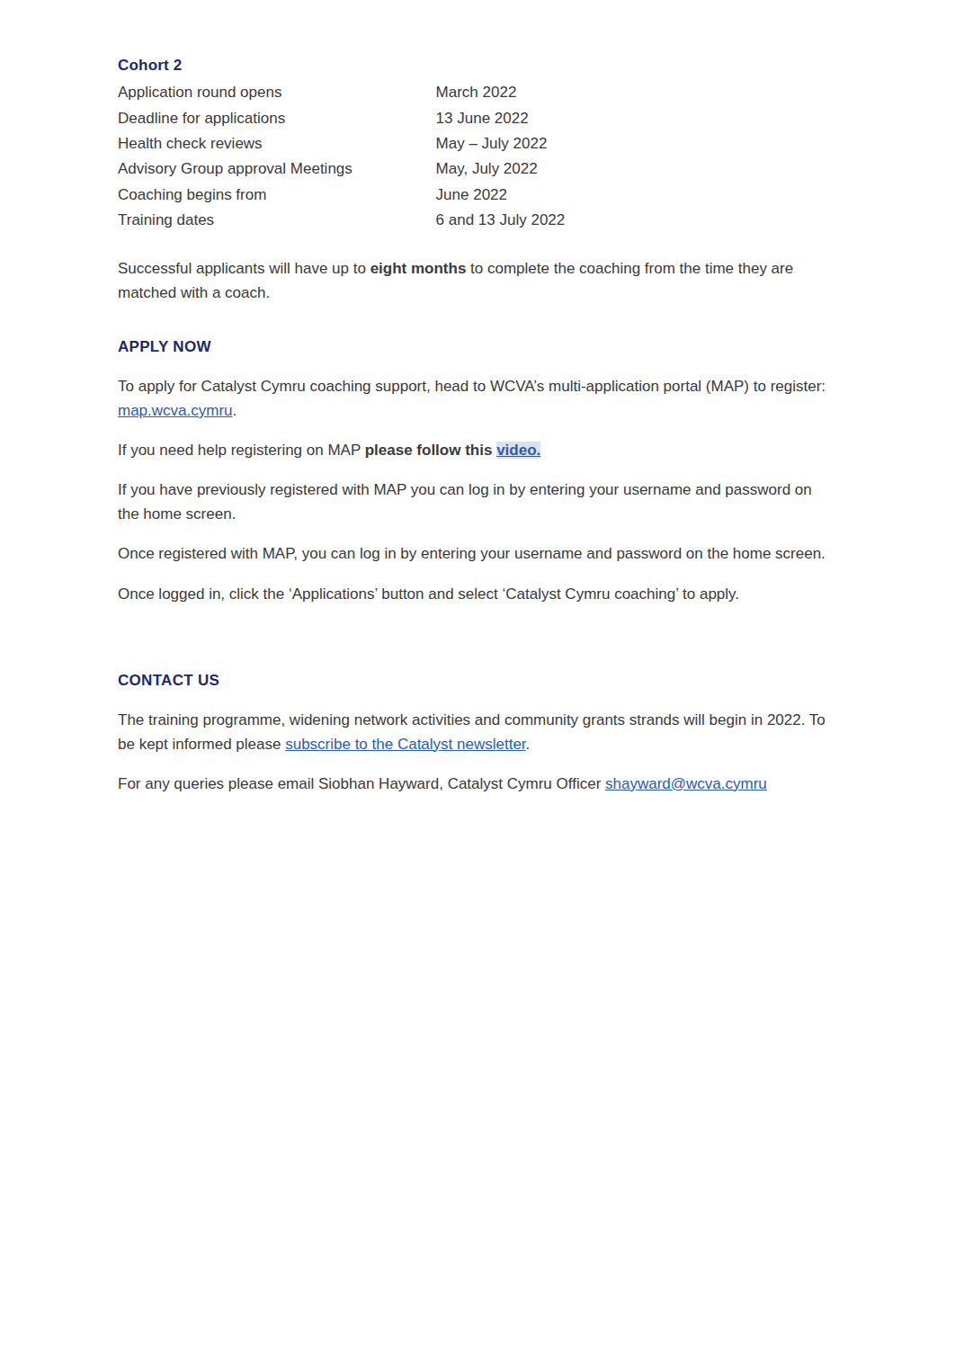Cohort 2
| Application round opens | March 2022 |
| Deadline for applications | 13 June 2022 |
| Health check reviews | May – July 2022 |
| Advisory Group approval Meetings | May, July 2022 |
| Coaching begins from | June 2022 |
| Training dates | 6 and 13 July 2022 |
Successful applicants will have up to eight months to complete the coaching from the time they are matched with a coach.
APPLY NOW
To apply for Catalyst Cymru coaching support, head to WCVA’s multi-application portal (MAP) to register: map.wcva.cymru.
If you need help registering on MAP please follow this video.
If you have previously registered with MAP you can log in by entering your username and password on the home screen.
Once registered with MAP, you can log in by entering your username and password on the home screen.
Once logged in, click the ‘Applications’ button and select ‘Catalyst Cymru coaching’ to apply.
CONTACT US
The training programme, widening network activities and community grants strands will begin in 2022. To be kept informed please subscribe to the Catalyst newsletter.
For any queries please email Siobhan Hayward, Catalyst Cymru Officer shayward@wcva.cymru